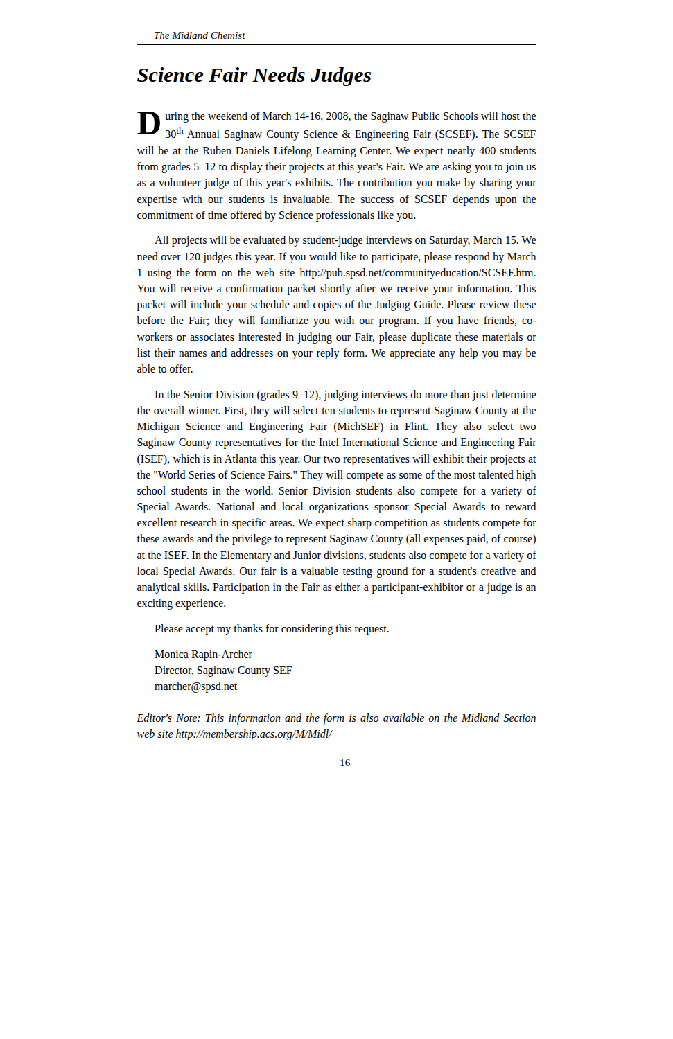The Midland Chemist
Science Fair Needs Judges
During the weekend of March 14-16, 2008, the Saginaw Public Schools will host the 30th Annual Saginaw County Science & Engineering Fair (SCSEF). The SCSEF will be at the Ruben Daniels Lifelong Learning Center. We expect nearly 400 students from grades 5–12 to display their projects at this year's Fair. We are asking you to join us as a volunteer judge of this year's exhibits. The contribution you make by sharing your expertise with our students is invaluable. The success of SCSEF depends upon the commitment of time offered by Science professionals like you.
All projects will be evaluated by student-judge interviews on Saturday, March 15. We need over 120 judges this year. If you would like to participate, please respond by March 1 using the form on the web site http://pub.spsd.net/communityeducation/SCSEF.htm. You will receive a confirmation packet shortly after we receive your information. This packet will include your schedule and copies of the Judging Guide. Please review these before the Fair; they will familiarize you with our program. If you have friends, co-workers or associates interested in judging our Fair, please duplicate these materials or list their names and addresses on your reply form. We appreciate any help you may be able to offer.
In the Senior Division (grades 9–12), judging interviews do more than just determine the overall winner. First, they will select ten students to represent Saginaw County at the Michigan Science and Engineering Fair (MichSEF) in Flint. They also select two Saginaw County representatives for the Intel International Science and Engineering Fair (ISEF), which is in Atlanta this year. Our two representatives will exhibit their projects at the "World Series of Science Fairs." They will compete as some of the most talented high school students in the world. Senior Division students also compete for a variety of Special Awards. National and local organizations sponsor Special Awards to reward excellent research in specific areas. We expect sharp competition as students compete for these awards and the privilege to represent Saginaw County (all expenses paid, of course) at the ISEF. In the Elementary and Junior divisions, students also compete for a variety of local Special Awards. Our fair is a valuable testing ground for a student's creative and analytical skills. Participation in the Fair as either a participant-exhibitor or a judge is an exciting experience.
Please accept my thanks for considering this request.
Monica Rapin-Archer
Director, Saginaw County SEF
marcher@spsd.net
Editor's Note: This information and the form is also available on the Midland Section web site http://membership.acs.org/M/Midl/
16